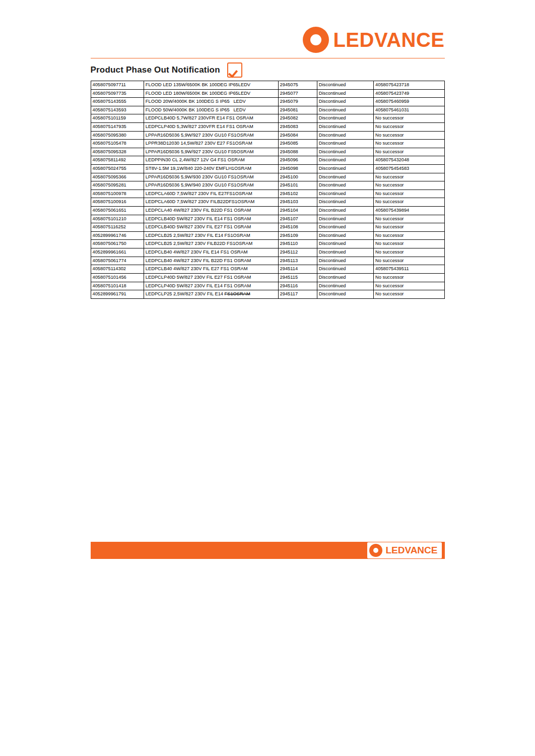LEDVANCE
Product Phase Out Notification
| 4058075097711 | FLOOD LED 135W/6500K BK 100DEG IP65LEDV | 2945075 | Discontinued | 4058075423718 |
| 4058075097735 | FLOOD LED 180W/6500K BK 100DEG IP65LEDV | 2945077 | Discontinued | 4058075423749 |
| 4058075143555 | FLOOD 20W/4000K BK 100DEG S IP65 LEDV | 2945079 | Discontinued | 4058075460959 |
| 4058075143593 | FLOOD 50W/4000K BK 100DEG S IP65 LEDV | 2945081 | Discontinued | 4058075461031 |
| 4058075101159 | LEDPCLB40D 5,7W/827 230VFR E14 FS1 OSRAM | 2945082 | Discontinued | No successor |
| 4058075147935 | LEDPCLP40D 5,3W/827 230VFR E14 FS1 OSRAM | 2945083 | Discontinued | No successor |
| 4058075095380 | LPPAR16D5036 5,9W/927 230V GU10 FS1OSRAM | 2945084 | Discontinued | No successor |
| 4058075105478 | LPPR38D12030 14,5W/827 230V E27 FS1OSRAM | 2945085 | Discontinued | No successor |
| 4058075095328 | LPPAR16D5036 5,9W/927 230V GU10 FS5OSRAM | 2945088 | Discontinued | No successor |
| 4058075811492 | LEDPPIN30 CL 2,4W/827 12V G4 FS1 OSRAM | 2945096 | Discontinued | 4058075432048 |
| 4058075024755 | ST8V-1.5M 19,1W/840 220-240V EMFLH1OSRAM | 2945098 | Discontinued | 4058075454583 |
| 4058075095366 | LPPAR16D5036 5,9W/930 230V GU10 FS1OSRAM | 2945100 | Discontinued | No successor |
| 4058075095281 | LPPAR16D5036 5,9W/940 230V GU10 FS1OSRAM | 2945101 | Discontinued | No successor |
| 4058075100978 | LEDPCLA60D 7,5W/827 230V FIL E27FS1OSRAM | 2945102 | Discontinued | No successor |
| 4058075100916 | LEDPCLA60D 7,5W/827 230V FILB22DFS1OSRAM | 2945103 | Discontinued | No successor |
| 4058075061651 | LEDPCLA40 4W/827 230V FIL B22D FS1 OSRAM | 2945104 | Discontinued | 4058075439894 |
| 4058075101210 | LEDPCLB40D 5W/827 230V FIL E14 FS1 OSRAM | 2945107 | Discontinued | No successor |
| 4058075116252 | LEDPCLB40D 5W/827 230V FIL E27 FS1 OSRAM | 2945108 | Discontinued | No successor |
| 4052899961746 | LEDPCLB25 2,5W/827 230V FIL E14 FS1OSRAM | 2945109 | Discontinued | No successor |
| 4058075061750 | LEDPCLB25 2,5W/827 230V FILB22D FS1OSRAM | 2945110 | Discontinued | No successor |
| 4052899961661 | LEDPCLB40 4W/827 230V FIL E14 FS1 OSRAM | 2945112 | Discontinued | No successor |
| 4058075061774 | LEDPCLB40 4W/827 230V FIL B22D FS1 OSRAM | 2945113 | Discontinued | No successor |
| 4058075114302 | LEDPCLB40 4W/827 230V FIL E27 FS1 OSRAM | 2945114 | Discontinued | 4058075439511 |
| 4058075101456 | LEDPCLP40D 5W/827 230V FIL E27 FS1 OSRAM | 2945115 | Discontinued | No successor |
| 4058075101418 | LEDPCLP40D 5W/827 230V FIL E14 FS1 OSRAM | 2945116 | Discontinued | No successor |
| 4052899961791 | LEDPCLP25 2,5W/827 230V FIL E14 FS1OSRAM | 2945117 | Discontinued | No successor |
LEDVANCE